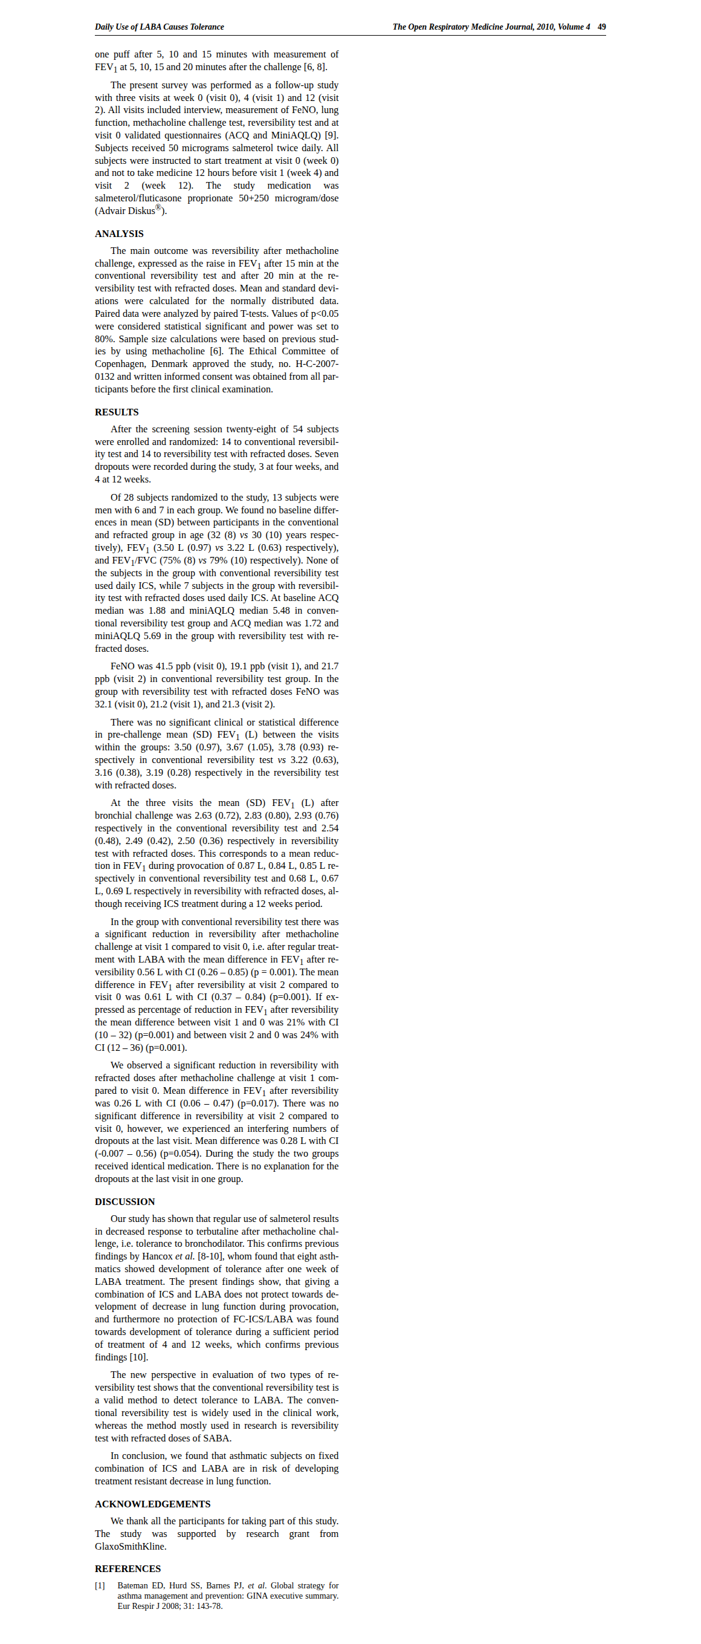Daily Use of LABA Causes Tolerance The Open Respiratory Medicine Journal, 2010, Volume 449
one puff after 5, 10 and 15 minutes with measurement of FEV1 at 5, 10, 15 and 20 minutes after the challenge [6, 8].
The present survey was performed as a follow-up study with three visits at week 0 (visit 0), 4 (visit 1) and 12 (visit 2). All visits included interview, measurement of FeNO, lung function, methacholine challenge test, reversibility test and at visit 0 validated questionnaires (ACQ and MiniAQLQ) [9]. Subjects received 50 micrograms salmeterol twice daily. All subjects were instructed to start treatment at visit 0 (week 0) and not to take medicine 12 hours before visit 1 (week 4) and visit 2 (week 12). The study medication was salmeterol/fluticasone proprionate 50+250 microgram/dose (Advair Diskus®).
Analysis
The main outcome was reversibility after methacholine challenge, expressed as the raise in FEV1 after 15 min at the conventional reversibility test and after 20 min at the reversibility test with refracted doses. Mean and standard deviations were calculated for the normally distributed data. Paired data were analyzed by paired T-tests. Values of p<0.05 were considered statistical significant and power was set to 80%. Sample size calculations were based on previous studies by using methacholine [6]. The Ethical Committee of Copenhagen, Denmark approved the study, no. H-C-2007-0132 and written informed consent was obtained from all participants before the first clinical examination.
Results
After the screening session twenty-eight of 54 subjects were enrolled and randomized: 14 to conventional reversibility test and 14 to reversibility test with refracted doses. Seven dropouts were recorded during the study, 3 at four weeks, and 4 at 12 weeks.
Of 28 subjects randomized to the study, 13 subjects were men with 6 and 7 in each group. We found no baseline differences in mean (SD) between participants in the conventional and refracted group in age (32 (8) vs 30 (10) years respectively), FEV1 (3.50 L (0.97) vs 3.22 L (0.63) respectively), and FEV1/FVC (75% (8) vs 79% (10) respectively). None of the subjects in the group with conventional reversibility test used daily ICS, while 7 subjects in the group with reversibility test with refracted doses used daily ICS. At baseline ACQ median was 1.88 and miniAQLQ median 5.48 in conventional reversibility test group and ACQ median was 1.72 and miniAQLQ 5.69 in the group with reversibility test with refracted doses.
FeNO was 41.5 ppb (visit 0), 19.1 ppb (visit 1), and 21.7 ppb (visit 2) in conventional reversibility test group. In the group with reversibility test with refracted doses FeNO was 32.1 (visit 0), 21.2 (visit 1), and 21.3 (visit 2).
There was no significant clinical or statistical difference in pre-challenge mean (SD) FEV1 (L) between the visits within the groups: 3.50 (0.97), 3.67 (1.05), 3.78 (0.93) respectively in conventional reversibility test vs 3.22 (0.63), 3.16 (0.38), 3.19 (0.28) respectively in the reversibility test with refracted doses.
At the three visits the mean (SD) FEV1 (L) after bronchial challenge was 2.63 (0.72), 2.83 (0.80), 2.93 (0.76) respectively in the conventional reversibility test and 2.54 (0.48), 2.49 (0.42), 2.50 (0.36) respectively in reversibility test with refracted doses. This corresponds to a mean reduction in FEV1 during provocation of 0.87 L, 0.84 L, 0.85 L respectively in conventional reversibility test and 0.68 L, 0.67 L, 0.69 L respectively in reversibility with refracted doses, although receiving ICS treatment during a 12 weeks period.
In the group with conventional reversibility test there was a significant reduction in reversibility after methacholine challenge at visit 1 compared to visit 0, i.e. after regular treatment with LABA with the mean difference in FEV1 after reversibility 0.56 L with CI (0.26 – 0.85) (p = 0.001). The mean difference in FEV1 after reversibility at visit 2 compared to visit 0 was 0.61 L with CI (0.37 – 0.84) (p=0.001). If expressed as percentage of reduction in FEV1 after reversibility the mean difference between visit 1 and 0 was 21% with CI (10 – 32) (p=0.001) and between visit 2 and 0 was 24% with CI (12 – 36) (p=0.001).
We observed a significant reduction in reversibility with refracted doses after methacholine challenge at visit 1 compared to visit 0. Mean difference in FEV1 after reversibility was 0.26 L with CI (0.06 – 0.47) (p=0.017). There was no significant difference in reversibility at visit 2 compared to visit 0, however, we experienced an interfering numbers of dropouts at the last visit. Mean difference was 0.28 L with CI (-0.007 – 0.56) (p=0.054). During the study the two groups received identical medication. There is no explanation for the dropouts at the last visit in one group.
Discussion
Our study has shown that regular use of salmeterol results in decreased response to terbutaline after methacholine challenge, i.e. tolerance to bronchodilator. This confirms previous findings by Hancox et al. [8-10], whom found that eight asthmatics showed development of tolerance after one week of LABA treatment. The present findings show, that giving a combination of ICS and LABA does not protect towards development of decrease in lung function during provocation, and furthermore no protection of FC-ICS/LABA was found towards development of tolerance during a sufficient period of treatment of 4 and 12 weeks, which confirms previous findings [10].
The new perspective in evaluation of two types of reversibility test shows that the conventional reversibility test is a valid method to detect tolerance to LABA. The conventional reversibility test is widely used in the clinical work, whereas the method mostly used in research is reversibility test with refracted doses of SABA.
In conclusion, we found that asthmatic subjects on fixed combination of ICS and LABA are in risk of developing treatment resistant decrease in lung function.
Acknowledgements
We thank all the participants for taking part of this study. The study was supported by research grant from GlaxoSmithKline.
References
[1] Bateman ED, Hurd SS, Barnes PJ, et al. Global strategy for asthma management and prevention: GINA executive summary. Eur Respir J 2008; 31: 143-78.